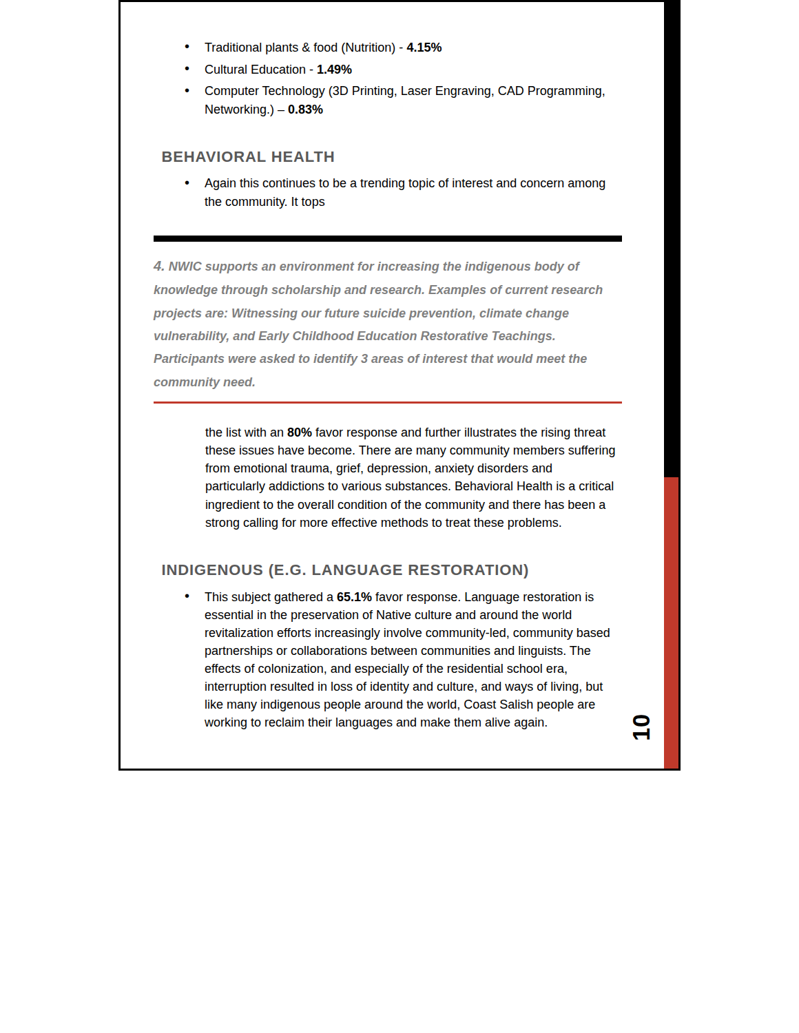Traditional plants & food (Nutrition) - 4.15%
Cultural Education - 1.49%
Computer Technology (3D Printing, Laser Engraving, CAD Programming, Networking.) – 0.83%
Behavioral Health
Again this continues to be a trending topic of interest and concern among the community. It tops
4. NWIC supports an environment for increasing the indigenous body of knowledge through scholarship and research. Examples of current research projects are: Witnessing our future suicide prevention, climate change vulnerability, and Early Childhood Education Restorative Teachings. Participants were asked to identify 3 areas of interest that would meet the community need.
the list with an 80% favor response and further illustrates the rising threat these issues have become. There are many community members suffering from emotional trauma, grief, depression, anxiety disorders and particularly addictions to various substances. Behavioral Health is a critical ingredient to the overall condition of the community and there has been a strong calling for more effective methods to treat these problems.
Indigenous (e.g. Language Restoration)
This subject gathered a 65.1% favor response. Language restoration is essential in the preservation of Native culture and around the world revitalization efforts increasingly involve community-led, community based partnerships or collaborations between communities and linguists. The effects of colonization, and especially of the residential school era, interruption resulted in loss of identity and culture, and ways of living, but like many indigenous people around the world, Coast Salish people are working to reclaim their languages and make them alive again.
10